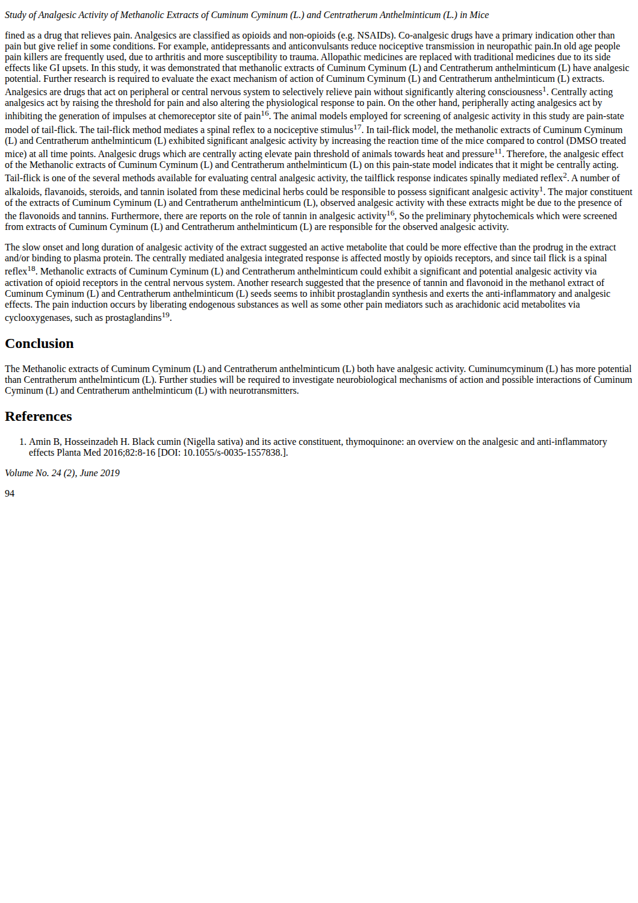Study of Analgesic Activity of Methanolic Extracts of Cuminum Cyminum (L.) and Centratherum Anthelminticum (L.) in Mice
fined as a drug that relieves pain. Analgesics are classified as opioids and non-opioids (e.g. NSAIDs). Co-analgesic drugs have a primary indication other than pain but give relief in some conditions. For example, antidepressants and anticonvulsants reduce nociceptive transmission in neuropathic pain.In old age people pain killers are frequently used, due to arthritis and more susceptibility to trauma. Allopathic medicines are replaced with traditional medicines due to its side effects like GI upsets. In this study, it was demonstrated that methanolic extracts of Cuminum Cyminum (L) and Centratherum anthelminticum (L) have analgesic potential. Further research is required to evaluate the exact mechanism of action of Cuminum Cyminum (L) and Centratherum anthelminticum (L) extracts. Analgesics are drugs that act on peripheral or central nervous system to selectively relieve pain without significantly altering consciousness1. Centrally acting analgesics act by raising the threshold for pain and also altering the physiological response to pain. On the other hand, peripherally acting analgesics act by inhibiting the generation of impulses at chemoreceptor site of pain16. The animal models employed for screening of analgesic activity in this study are pain-state model of tail-flick. The tail-flick method mediates a spinal reflex to a nociceptive stimulus17. In tail-flick model, the methanolic extracts of Cuminum Cyminum (L) and Centratherum anthelminticum (L) exhibited significant analgesic activity by increasing the reaction time of the mice compared to control (DMSO treated mice) at all time points. Analgesic drugs which are centrally acting elevate pain threshold of animals towards heat and pressure11. Therefore, the analgesic effect of the Methanolic extracts of Cuminum Cyminum (L) and Centratherum anthelminticum (L) on this pain-state model indicates that it might be centrally acting. Tail-flick is one of the several methods available for evaluating central analgesic activity, the tailflick response indicates spinally mediated reflex2. A number of alkaloids, flavanoids, steroids, and tannin isolated from these medicinal herbs could be responsible to possess significant analgesic activity1. The major constituent of the extracts of Cuminum Cyminum (L) and Centratherum anthelminticum (L), observed analgesic activity with these extracts might be due to the presence of the flavonoids and tannins. Furthermore, there are reports on the role of tannin in analgesic activity16, So the preliminary phytochemicals which were screened from extracts of Cuminum Cyminum (L) and Centratherum anthelminticum (L) are responsible for the observed analgesic activity.
The slow onset and long duration of analgesic activity of the extract suggested an active metabolite that could be more effective than the prodrug in the extract and/or binding to plasma protein. The centrally mediated analgesia integrated response is affected mostly by opioids receptors, and since tail flick is a spinal reflex18. Methanolic extracts of Cuminum Cyminum (L) and Centratherum anthelminticum could exhibit a significant and potential analgesic activity via activation of opioid receptors in the central nervous system. Another research suggested that the presence of tannin and flavonoid in the methanol extract of Cuminum Cyminum (L) and Centratherum anthelminticum (L) seeds seems to inhibit prostaglandin synthesis and exerts the anti-inflammatory and analgesic effects. The pain induction occurs by liberating endogenous substances as well as some other pain mediators such as arachidonic acid metabolites via cyclooxygenases, such as prostaglandins19.
Conclusion
The Methanolic extracts of Cuminum Cyminum (L) and Centratherum anthelminticum (L) both have analgesic activity. Cuminumcyminum (L) has more potential than Centratherum anthelminticum (L). Further studies will be required to investigate neurobiological mechanisms of action and possible interactions of Cuminum Cyminum (L) and Centratherum anthelminticum (L) with neurotransmitters.
References
Amin B, Hosseinzadeh H. Black cumin (Nigella sativa) and its active constituent, thymoquinone: an overview on the analgesic and anti-inflammatory effects Planta Med 2016;82:8-16 [DOI: 10.1055/s-0035-1557838.].
Volume No. 24 (2), June 2019
94